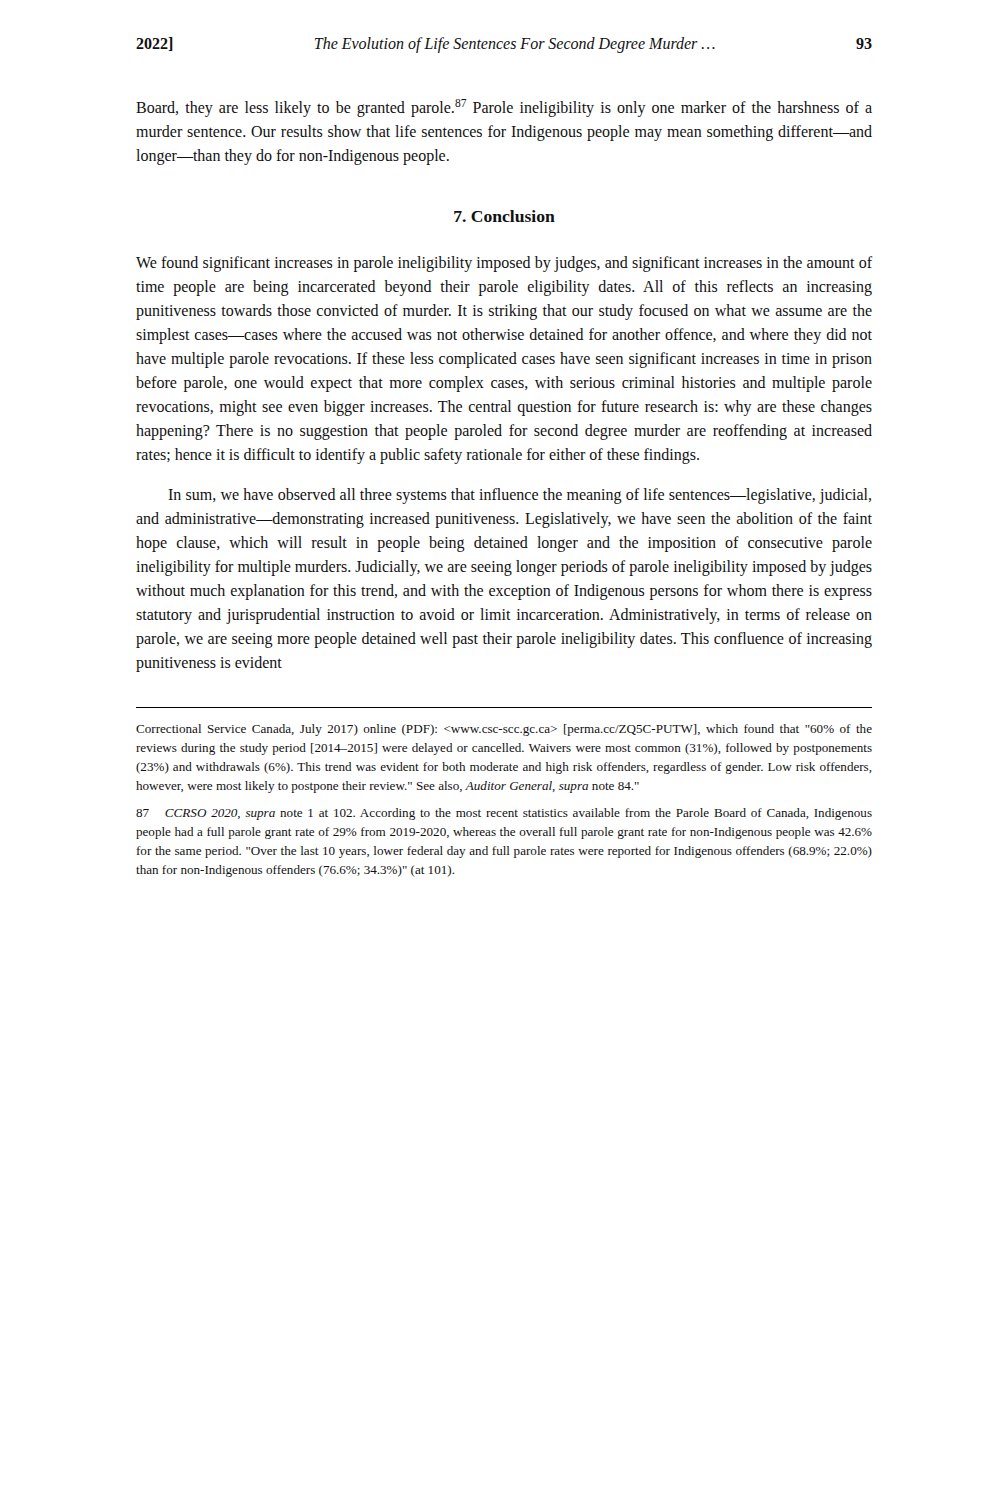2022] The Evolution of Life Sentences For Second Degree Murder … 93
Board, they are less likely to be granted parole.87 Parole ineligibility is only one marker of the harshness of a murder sentence. Our results show that life sentences for Indigenous people may mean something different—and longer—than they do for non-Indigenous people.
7. Conclusion
We found significant increases in parole ineligibility imposed by judges, and significant increases in the amount of time people are being incarcerated beyond their parole eligibility dates. All of this reflects an increasing punitiveness towards those convicted of murder. It is striking that our study focused on what we assume are the simplest cases—cases where the accused was not otherwise detained for another offence, and where they did not have multiple parole revocations. If these less complicated cases have seen significant increases in time in prison before parole, one would expect that more complex cases, with serious criminal histories and multiple parole revocations, might see even bigger increases. The central question for future research is: why are these changes happening? There is no suggestion that people paroled for second degree murder are reoffending at increased rates; hence it is difficult to identify a public safety rationale for either of these findings.
In sum, we have observed all three systems that influence the meaning of life sentences—legislative, judicial, and administrative—demonstrating increased punitiveness. Legislatively, we have seen the abolition of the faint hope clause, which will result in people being detained longer and the imposition of consecutive parole ineligibility for multiple murders. Judicially, we are seeing longer periods of parole ineligibility imposed by judges without much explanation for this trend, and with the exception of Indigenous persons for whom there is express statutory and jurisprudential instruction to avoid or limit incarceration. Administratively, in terms of release on parole, we are seeing more people detained well past their parole ineligibility dates. This confluence of increasing punitiveness is evident
Correctional Service Canada, July 2017) online (PDF): <www.csc-scc.gc.ca> [perma.cc/ZQ5C-PUTW], which found that "60% of the reviews during the study period [2014–2015] were delayed or cancelled. Waivers were most common (31%), followed by postponements (23%) and withdrawals (6%). This trend was evident for both moderate and high risk offenders, regardless of gender. Low risk offenders, however, were most likely to postpone their review." See also, Auditor General, supra note 84."
87 CCRSO 2020, supra note 1 at 102. According to the most recent statistics available from the Parole Board of Canada, Indigenous people had a full parole grant rate of 29% from 2019-2020, whereas the overall full parole grant rate for non-Indigenous people was 42.6% for the same period. "Over the last 10 years, lower federal day and full parole rates were reported for Indigenous offenders (68.9%; 22.0%) than for non-Indigenous offenders (76.6%; 34.3%)" (at 101).